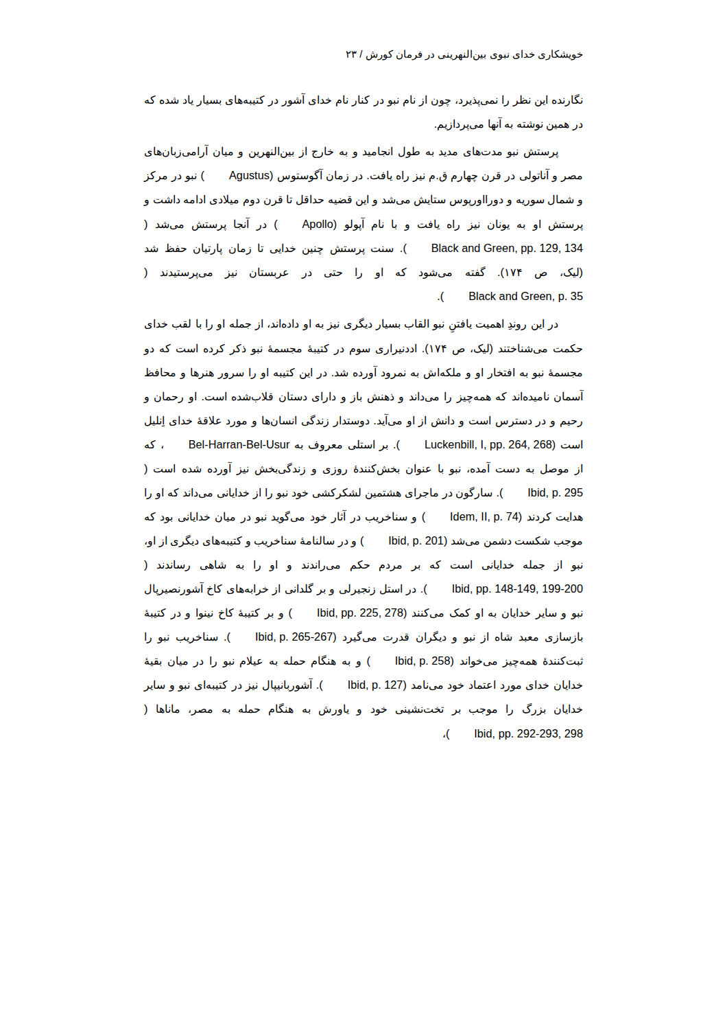خویشکاری خدای نبوی بین‌النهرینی در فرمان کورش / ۲۳
نگارنده این نظر را نمی‌پذیرد، چون از نام نبو در کنار نام خدای آشور در کتیبه‌های بسیار یاد شده که در همین نوشته به آنها می‌پردازیم.
پرستش نبو مدت‌های مدید به طول انجامید و به خارج از بین‌النهرین و میان آرامی‌زبان‌های مصر و آناتولی در قرن چهارم ق.م نیز راه یافت. در زمان آگوستوس (Agustus) نبو در مرکز و شمال سوریه و دورااورپوس ستایش می‌شد و این قضیه حداقل تا قرن دوم میلادی ادامه داشت و پرستش او به یونان نیز راه یافت و با نام آپولو (Apollo) در آنجا پرستش می‌شد (Black and Green, pp. 129, 134). سنت پرستش چنین خدایی تا زمان پارتیان حفظ شد (لیک، ص ۱۷۴). گفته می‌شود که او را حتی در عربستان نیز می‌پرستیدند (Black and Green, p. 35).
در این روندِ اهمیت یافتنِ نبو القاب بسیار دیگری نیز به او داده‌اند، از جمله او را با لقب خدای حکمت می‌شناختند (لیک، ص ۱۷۴). اددنیراری سوم در کتیبهٔ مجسمهٔ نبو ذکر کرده است که دو مجسمهٔ نبو به افتخار او و ملکه‌اش به نمرود آورده شد. در این کتیبه او را سرور هنرها و محافظ آسمان نامیده‌اند که همه‌چیز را می‌داند و ذهنش باز و دارای دستان قلاب‌شده است. او رحمان و رحیم و در دسترس است و دانش از او می‌آید. دوستدار زندگی انسان‌ها و مورد علاقهٔ خدای اِنلیل است (Luckenbill, I, pp. 264, 268). بر استلی معروف به Bel-Harran-Bel-Usur، که از موصل به دست آمده، نبو با عنوان بخش‌کنندهٔ روزی و زندگی‌بخش نیز آورده شده است (Ibid, p. 295). سارگون در ماجرای هشتمین لشکرکشی خود نبو را از خدایانی می‌داند که او را هدایت کردند (Idem, II, p. 74) و سناخریب در آثار خود می‌گوید نبو در میان خدایانی بود که موجب شکست دشمن می‌شد (Ibid, p. 201) و در سالنامهٔ سناخریب و کتیبه‌های دیگری از او، نبو از جمله خدایانی است که بر مردم حکم می‌راندند و او را به شاهی رساندند (Ibid, pp. 148-149, 199-200). در استل زنجیرلی و بر گلدانی از خرابه‌های کاخ آشورنصیرپال نبو و سایر خدایان به او کمک می‌کنند (Ibid, pp. 225, 278) و بر کتیبهٔ کاخ نینوا و در کتیبهٔ بازسازی معبد شاه از نبو و دیگران قدرت می‌گیرد (Ibid, p. 265-267). سناخریب نبو را ثبت‌کنندهٔ همه‌چیز می‌خواند (Ibid, p. 258) و به هنگام حمله به عیلام نبو را در میان بقیهٔ خدایان خدای مورد اعتماد خود می‌نامد (Ibid, p. 127). آشوربانیپال نیز در کتیبه‌ای نبو و سایر خدایان بزرگ را موجب بر تخت‌نشینی خود و یاورش به هنگام حمله به مصر، ماناها (Ibid, pp. 292-293, 298)،